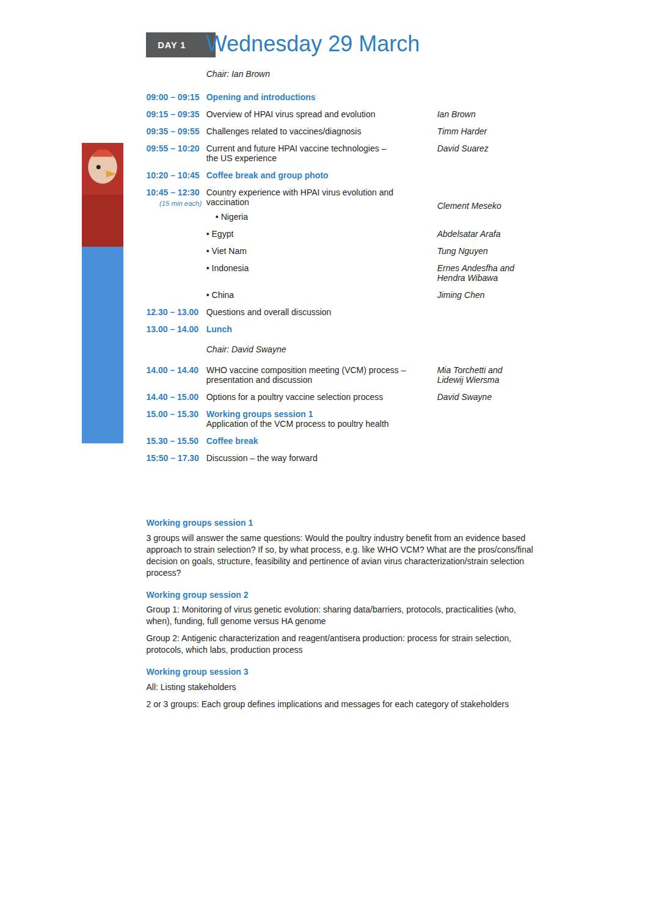DAY 1
Wednesday 29 March
Chair: Ian Brown
| 09:00 – 09:15 | Opening and introductions | |
| 09:15 – 09:35 | Overview of HPAI virus spread and evolution | Ian Brown |
| 09:35 – 09:55 | Challenges related to vaccines/diagnosis | Timm Harder |
| 09:55 – 10:20 | Current and future HPAI vaccine technologies – the US experience | David Suarez |
| 10:20 – 10:45 | Coffee break and group photo | |
| 10:45 – 12:30 (15 min each) | Country experience with HPAI virus evolution and vaccination • Nigeria | Clement Meseko |
| | • Egypt | Abdelsatar Arafa |
| | • Viet Nam | Tung Nguyen |
| | • Indonesia | Ernes Andesfha and Hendra Wibawa |
| | • China | Jiming Chen |
| 12.30 – 13.00 | Questions and overall discussion | |
| 13.00 – 14.00 | Lunch | |
Chair: David Swayne
| 14.00 – 14.40 | WHO vaccine composition meeting (VCM) process – presentation and discussion | Mia Torchetti and Lidewij Wiersma |
| 14.40 – 15.00 | Options for a poultry vaccine selection process | David Swayne |
| 15.00 – 15.30 | Working groups session 1 Application of the VCM process to poultry health | |
| 15.30 – 15.50 | Coffee break | |
| 15:50 – 17.30 | Discussion – the way forward | |
Working groups session 1
3 groups will answer the same questions: Would the poultry industry benefit from an evidence based approach to strain selection? If so, by what process, e.g. like WHO VCM? What are the pros/cons/final decision on goals, structure, feasibility and pertinence of avian virus characterization/strain selection process?
Working group session 2
Group 1: Monitoring of virus genetic evolution: sharing data/barriers, protocols, practicalities (who, when), funding, full genome versus HA genome
Group 2: Antigenic characterization and reagent/antisera production: process for strain selection, protocols, which labs, production process
Working group session 3
All: Listing stakeholders
2 or 3 groups: Each group defines implications and messages for each category of stakeholders